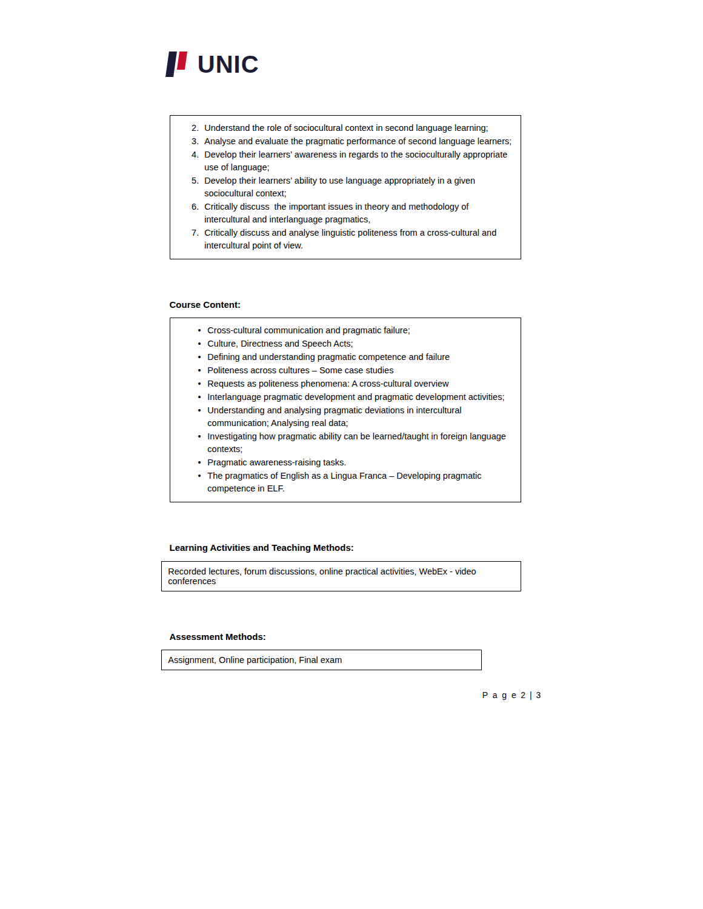UNIC
Understand the role of sociocultural context in second language learning;
Analyse and evaluate the pragmatic performance of second language learners;
Develop their learners’ awareness in regards to the socioculturally appropriate use of language;
Develop their learners’ ability to use language appropriately in a given sociocultural context;
Critically discuss the important issues in theory and methodology of intercultural and interlanguage pragmatics,
Critically discuss and analyse linguistic politeness from a cross-cultural and intercultural point of view.
Course Content:
Cross-cultural communication and pragmatic failure;
Culture, Directness and Speech Acts;
Defining and understanding pragmatic competence and failure
Politeness across cultures – Some case studies
Requests as politeness phenomena: A cross-cultural overview
Interlanguage pragmatic development and pragmatic development activities;
Understanding and analysing pragmatic deviations in intercultural communication; Analysing real data;
Investigating how pragmatic ability can be learned/taught in foreign language contexts;
Pragmatic awareness-raising tasks.
The pragmatics of English as a Lingua Franca – Developing pragmatic competence in ELF.
Learning Activities and Teaching Methods:
Recorded lectures, forum discussions, online practical activities, WebEx - video conferences
Assessment Methods:
Assignment, Online participation, Final exam
P a g e 2 | 3